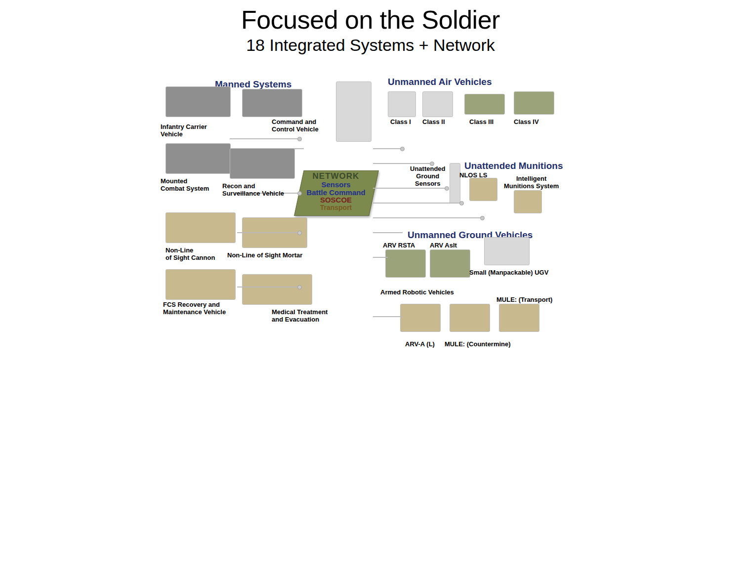Focused on the Soldier
18 Integrated Systems + Network
Manned Systems
Unmanned Air Vehicles
Unattended Munitions
Unmanned Ground Vehicles
NETWORK
Sensors
Battle Command
SOSCOE
Transport
Infantry Carrier
Vehicle
Command and
Control Vehicle
Mounted
Combat System
Recon and
Surveillance Vehicle
Non-Line
of Sight Cannon
Non-Line of Sight Mortar
FCS Recovery and
Maintenance Vehicle
Medical Treatment
and Evacuation
Class I
Class II
Class III
Class IV
Unattended
Ground
Sensors
NLOS LS
Intelligent
Munitions System
ARV RSTA
ARV Aslt
Small (Manpackable) UGV
Armed Robotic Vehicles
MULE: (Transport)
ARV-A (L)
MULE: (Countermine)